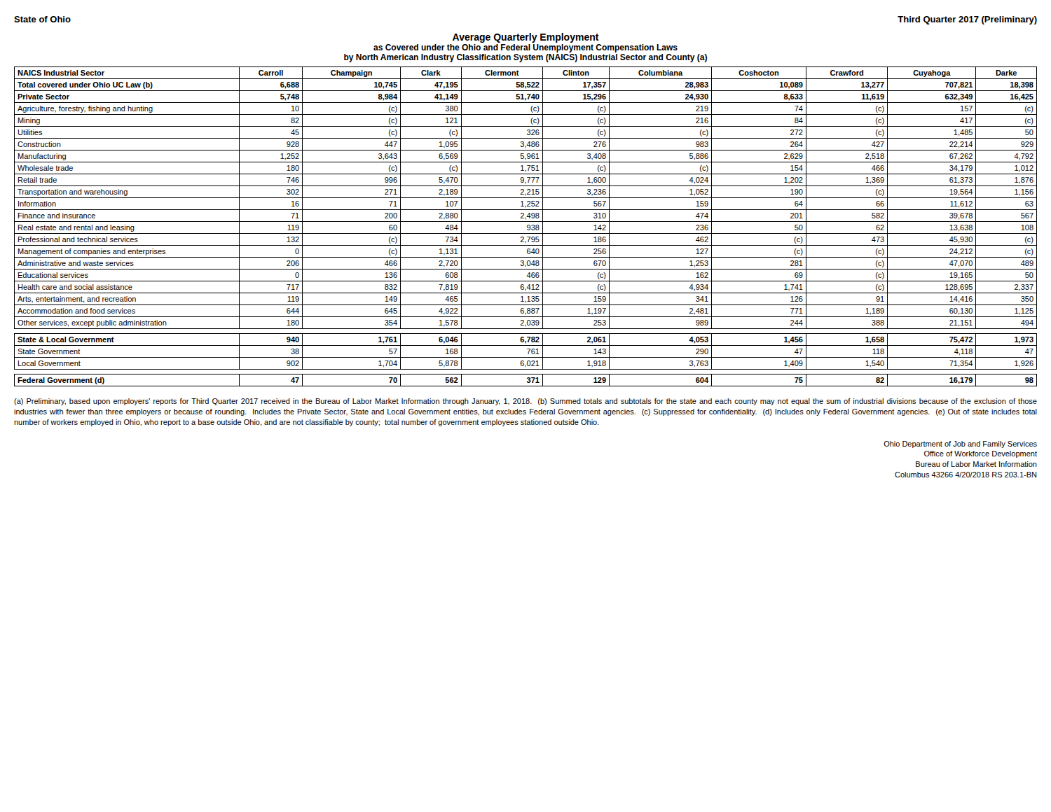State of Ohio Third Quarter 2017 (Preliminary)
Average Quarterly Employment
as Covered under the Ohio and Federal Unemployment Compensation Laws
by North American Industry Classification System (NAICS) Industrial Sector and County (a)
| NAICS Industrial Sector | Carroll | Champaign | Clark | Clermont | Clinton | Columbiana | Coshocton | Crawford | Cuyahoga | Darke |
| --- | --- | --- | --- | --- | --- | --- | --- | --- | --- | --- |
| Total covered under Ohio UC Law (b) | 6,688 | 10,745 | 47,195 | 58,522 | 17,357 | 28,983 | 10,089 | 13,277 | 707,821 | 18,398 |
| Private Sector | 5,748 | 8,984 | 41,149 | 51,740 | 15,296 | 24,930 | 8,633 | 11,619 | 632,349 | 16,425 |
| Agriculture, forestry, fishing and hunting | 10 | (c) | 380 | (c) | (c) | 219 | 74 | (c) | 157 | (c) |
| Mining | 82 | (c) | 121 | (c) | (c) | 216 | 84 | (c) | 417 | (c) |
| Utilities | 45 | (c) | (c) | 326 | (c) | (c) | 272 | (c) | 1,485 | 50 |
| Construction | 928 | 447 | 1,095 | 3,486 | 276 | 983 | 264 | 427 | 22,214 | 929 |
| Manufacturing | 1,252 | 3,643 | 6,569 | 5,961 | 3,408 | 5,886 | 2,629 | 2,518 | 67,262 | 4,792 |
| Wholesale trade | 180 | (c) | (c) | 1,751 | (c) | (c) | 154 | 466 | 34,179 | 1,012 |
| Retail trade | 746 | 996 | 5,470 | 9,777 | 1,600 | 4,024 | 1,202 | 1,369 | 61,373 | 1,876 |
| Transportation and warehousing | 302 | 271 | 2,189 | 2,215 | 3,236 | 1,052 | 190 | (c) | 19,564 | 1,156 |
| Information | 16 | 71 | 107 | 1,252 | 567 | 159 | 64 | 66 | 11,612 | 63 |
| Finance and insurance | 71 | 200 | 2,880 | 2,498 | 310 | 474 | 201 | 582 | 39,678 | 567 |
| Real estate and rental and leasing | 119 | 60 | 484 | 938 | 142 | 236 | 50 | 62 | 13,638 | 108 |
| Professional and technical services | 132 | (c) | 734 | 2,795 | 186 | 462 | (c) | 473 | 45,930 | (c) |
| Management of companies and enterprises | 0 | (c) | 1,131 | 640 | 256 | 127 | (c) | (c) | 24,212 | (c) |
| Administrative and waste services | 206 | 466 | 2,720 | 3,048 | 670 | 1,253 | 281 | (c) | 47,070 | 489 |
| Educational services | 0 | 136 | 608 | 466 | (c) | 162 | 69 | (c) | 19,165 | 50 |
| Health care and social assistance | 717 | 832 | 7,819 | 6,412 | (c) | 4,934 | 1,741 | (c) | 128,695 | 2,337 |
| Arts, entertainment, and recreation | 119 | 149 | 465 | 1,135 | 159 | 341 | 126 | 91 | 14,416 | 350 |
| Accommodation and food services | 644 | 645 | 4,922 | 6,887 | 1,197 | 2,481 | 771 | 1,189 | 60,130 | 1,125 |
| Other services, except public administration | 180 | 354 | 1,578 | 2,039 | 253 | 989 | 244 | 388 | 21,151 | 494 |
| State & Local Government | 940 | 1,761 | 6,046 | 6,782 | 2,061 | 4,053 | 1,456 | 1,658 | 75,472 | 1,973 |
| State Government | 38 | 57 | 168 | 761 | 143 | 290 | 47 | 118 | 4,118 | 47 |
| Local Government | 902 | 1,704 | 5,878 | 6,021 | 1,918 | 3,763 | 1,409 | 1,540 | 71,354 | 1,926 |
| Federal Government (d) | 47 | 70 | 562 | 371 | 129 | 604 | 75 | 82 | 16,179 | 98 |
(a) Preliminary, based upon employers' reports for Third Quarter 2017 received in the Bureau of Labor Market Information through January, 1, 2018. (b) Summed totals and subtotals for the state and each county may not equal the sum of industrial divisions because of the exclusion of those industries with fewer than three employers or because of rounding. Includes the Private Sector, State and Local Government entities, but excludes Federal Government agencies. (c) Suppressed for confidentiality. (d) Includes only Federal Government agencies. (e) Out of state includes total number of workers employed in Ohio, who report to a base outside Ohio, and are not classifiable by county; total number of government employees stationed outside Ohio.
Ohio Department of Job and Family Services
Office of Workforce Development
Bureau of Labor Market Information
Columbus 43266 4/20/2018 RS 203.1-BN